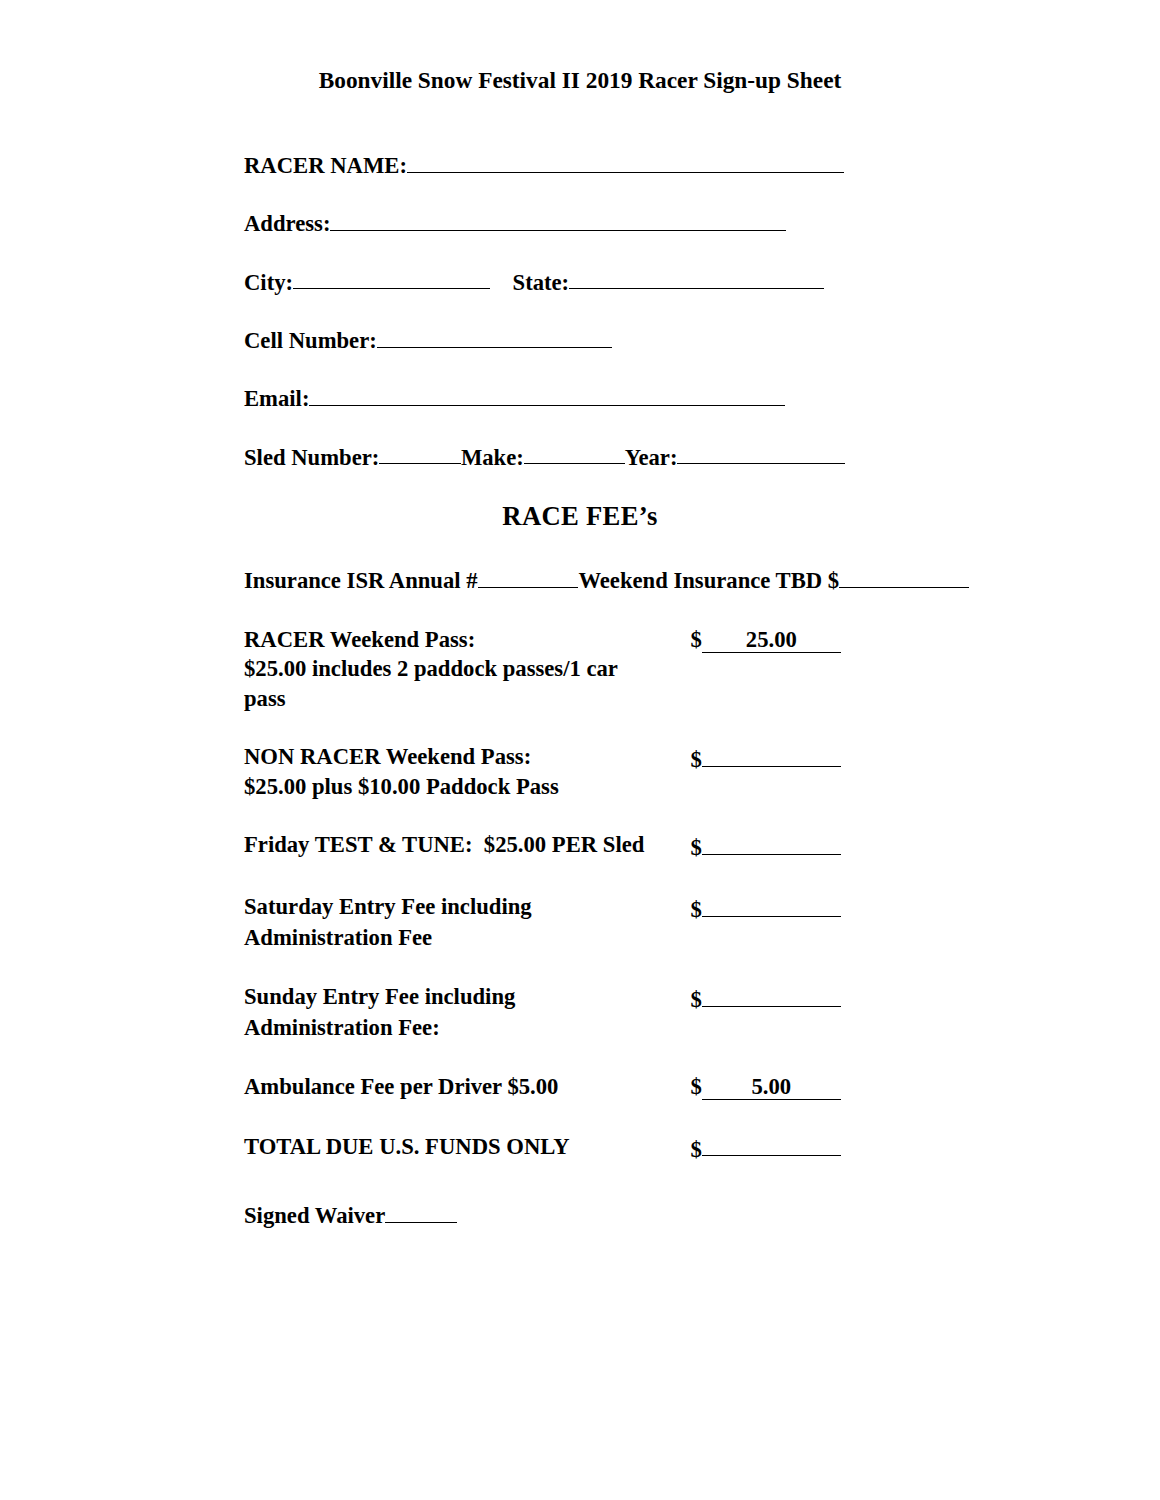Boonville Snow Festival II 2019 Racer Sign-up Sheet
RACER NAME:
Address:
City: State:
Cell Number:
Email:
Sled Number: Make: Year:
RACE FEE’s
Insurance ISR Annual # Weekend Insurance TBD $
| RACER Weekend Pass: $25.00 includes 2 paddock passes/1 car pass | $ 25.00 |
| NON RACER Weekend Pass: $25.00 plus $10.00 Paddock Pass | $ |
| Friday TEST & TUNE: $25.00 PER Sled | $ |
| Saturday Entry Fee including Administration Fee | $ |
| Sunday Entry Fee including Administration Fee: | $ |
| Ambulance Fee per Driver $5.00 | $ 5.00 |
| TOTAL DUE U.S. FUNDS ONLY | $ |
Signed Waiver